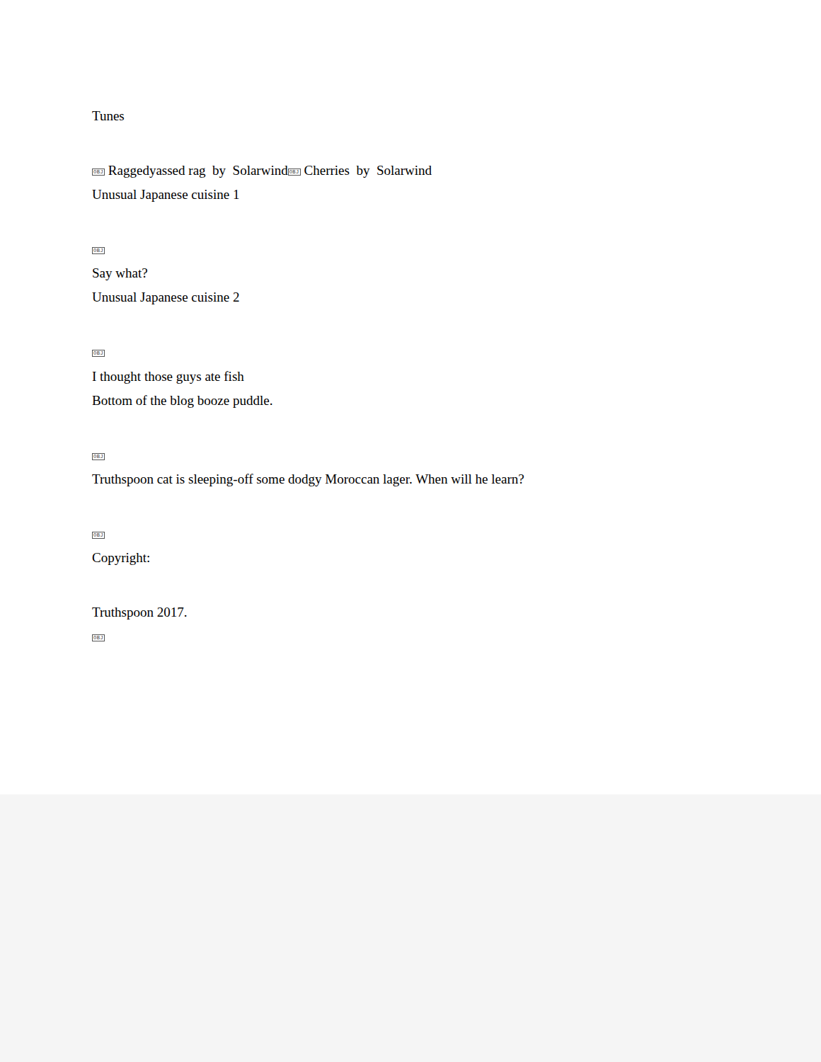Tunes
OBJ Raggedyassed rag by SolarwindOBJ Cherries by Solarwind
Unusual Japanese cuisine 1
OBJ
Say what?
Unusual Japanese cuisine 2
OBJ
I thought those guys ate fish
Bottom of the blog booze puddle.
OBJ
Truthspoon cat is sleeping-off some dodgy Moroccan lager. When will he learn?
OBJ
Copyright:
Truthspoon 2017.
OBJ